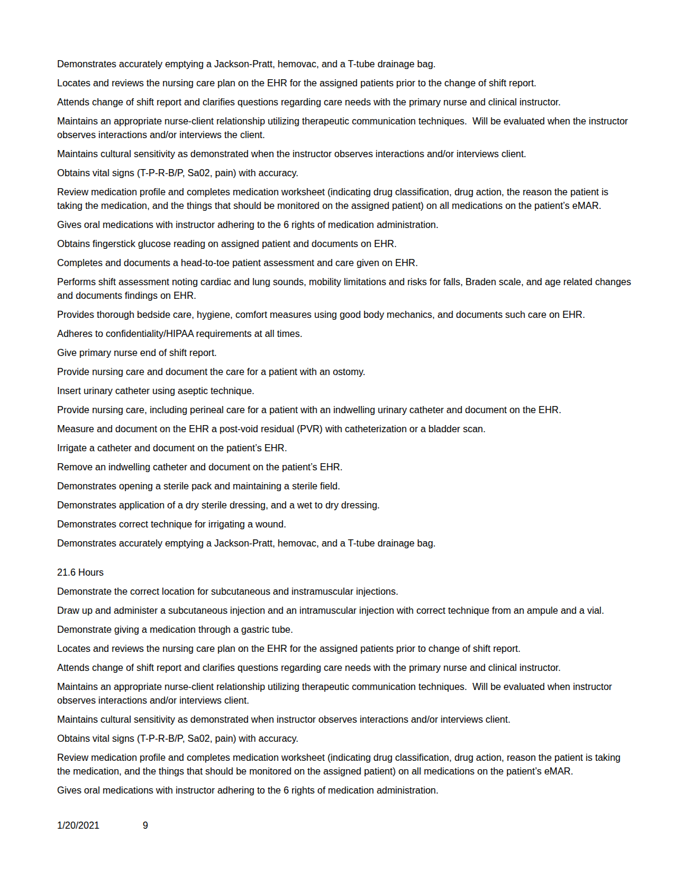Demonstrates accurately emptying a Jackson-Pratt, hemovac, and a T-tube drainage bag.
Locates and reviews the nursing care plan on the EHR for the assigned patients prior to the change of shift report.
Attends change of shift report and clarifies questions regarding care needs with the primary nurse and clinical instructor.
Maintains an appropriate nurse-client relationship utilizing therapeutic communication techniques. Will be evaluated when the instructor observes interactions and/or interviews the client.
Maintains cultural sensitivity as demonstrated when the instructor observes interactions and/or interviews client.
Obtains vital signs (T-P-R-B/P, Sa02, pain) with accuracy.
Review medication profile and completes medication worksheet (indicating drug classification, drug action, the reason the patient is taking the medication, and the things that should be monitored on the assigned patient) on all medications on the patient’s eMAR.
Gives oral medications with instructor adhering to the 6 rights of medication administration.
Obtains fingerstick glucose reading on assigned patient and documents on EHR.
Completes and documents a head-to-toe patient assessment and care given on EHR.
Performs shift assessment noting cardiac and lung sounds, mobility limitations and risks for falls, Braden scale, and age related changes and documents findings on EHR.
Provides thorough bedside care, hygiene, comfort measures using good body mechanics, and documents such care on EHR.
Adheres to confidentiality/HIPAA requirements at all times.
Give primary nurse end of shift report.
Provide nursing care and document the care for a patient with an ostomy.
Insert urinary catheter using aseptic technique.
Provide nursing care, including perineal care for a patient with an indwelling urinary catheter and document on the EHR.
Measure and document on the EHR a post-void residual (PVR) with catheterization or a bladder scan.
Irrigate a catheter and document on the patient’s EHR.
Remove an indwelling catheter and document on the patient’s EHR.
Demonstrates opening a sterile pack and maintaining a sterile field.
Demonstrates application of a dry sterile dressing, and a wet to dry dressing.
Demonstrates correct technique for irrigating a wound.
Demonstrates accurately emptying a Jackson-Pratt, hemovac, and a T-tube drainage bag.
21.6 Hours
Demonstrate the correct location for subcutaneous and instramuscular injections.
Draw up and administer a subcutaneous injection and an intramuscular injection with correct technique from an ampule and a vial.
Demonstrate giving a medication through a gastric tube.
Locates and reviews the nursing care plan on the EHR for the assigned patients prior to change of shift report.
Attends change of shift report and clarifies questions regarding care needs with the primary nurse and clinical instructor.
Maintains an appropriate nurse-client relationship utilizing therapeutic communication techniques. Will be evaluated when instructor observes interactions and/or interviews client.
Maintains cultural sensitivity as demonstrated when instructor observes interactions and/or interviews client.
Obtains vital signs (T-P-R-B/P, Sa02, pain) with accuracy.
Review medication profile and completes medication worksheet (indicating drug classification, drug action, reason the patient is taking the medication, and the things that should be monitored on the assigned patient) on all medications on the patient’s eMAR.
Gives oral medications with instructor adhering to the 6 rights of medication administration.
1/20/2021 9